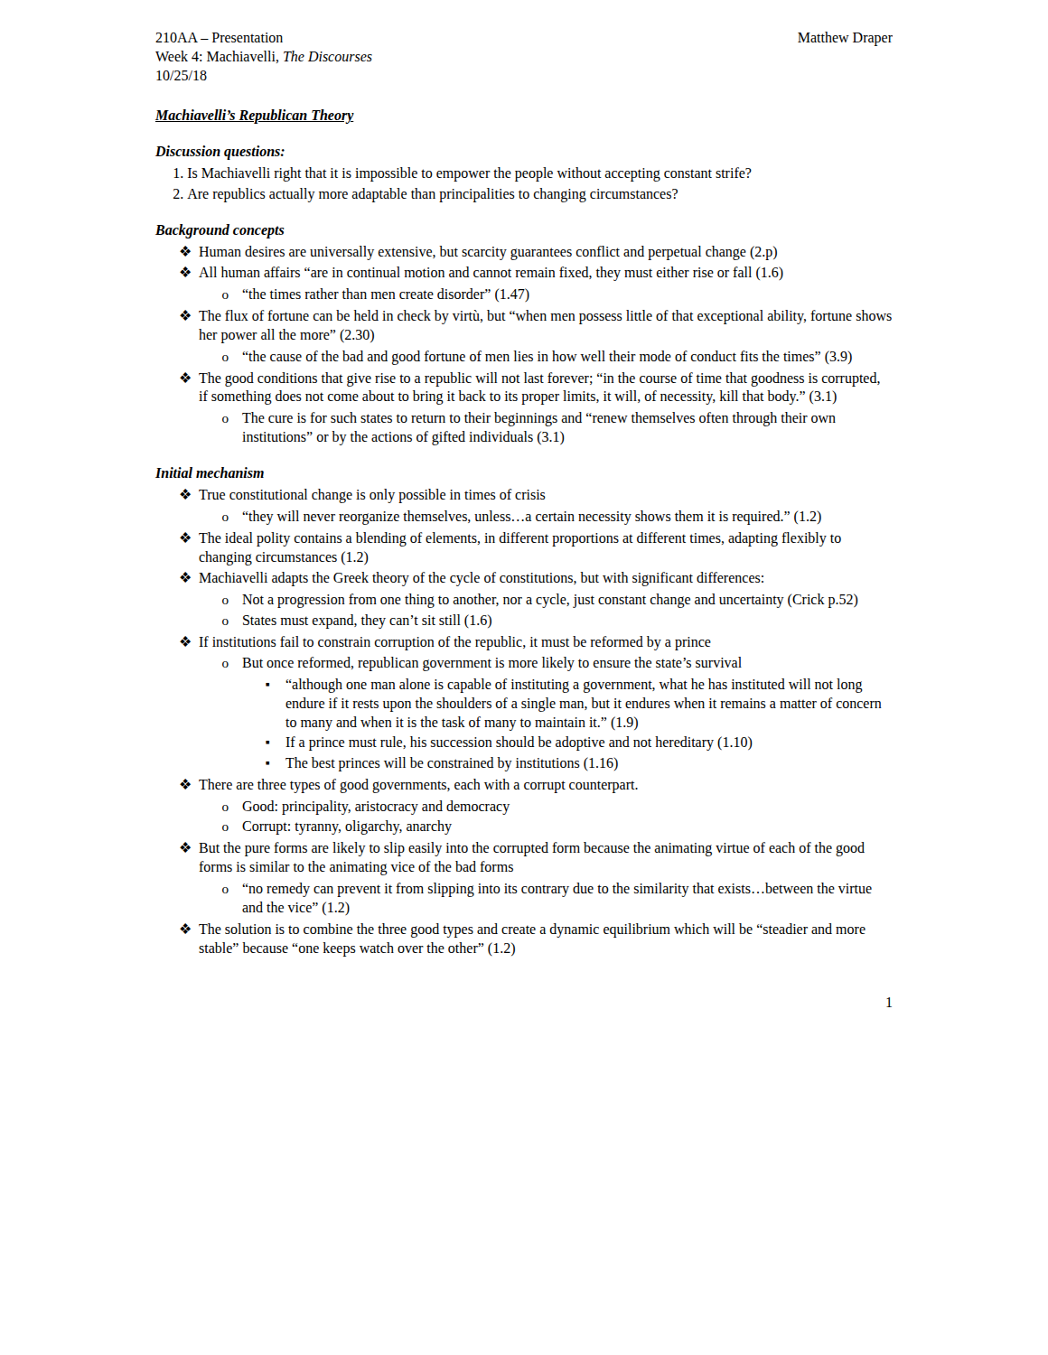210AA – Presentation
Week 4: Machiavelli, The Discourses
10/25/18
Matthew Draper
Machiavelli’s Republican Theory
Discussion questions:
Is Machiavelli right that it is impossible to empower the people without accepting constant strife?
Are republics actually more adaptable than principalities to changing circumstances?
Background concepts
Human desires are universally extensive, but scarcity guarantees conflict and perpetual change (2.p)
All human affairs “are in continual motion and cannot remain fixed, they must either rise or fall (1.6)
“the times rather than men create disorder” (1.47)
The flux of fortune can be held in check by virtù, but “when men possess little of that exceptional ability, fortune shows her power all the more” (2.30)
“the cause of the bad and good fortune of men lies in how well their mode of conduct fits the times” (3.9)
The good conditions that give rise to a republic will not last forever; “in the course of time that goodness is corrupted, if something does not come about to bring it back to its proper limits, it will, of necessity, kill that body.” (3.1)
The cure is for such states to return to their beginnings and “renew themselves often through their own institutions” or by the actions of gifted individuals (3.1)
Initial mechanism
True constitutional change is only possible in times of crisis
“they will never reorganize themselves, unless…a certain necessity shows them it is required.” (1.2)
The ideal polity contains a blending of elements, in different proportions at different times, adapting flexibly to changing circumstances (1.2)
Machiavelli adapts the Greek theory of the cycle of constitutions, but with significant differences:
Not a progression from one thing to another, nor a cycle, just constant change and uncertainty (Crick p.52)
States must expand, they can’t sit still (1.6)
If institutions fail to constrain corruption of the republic, it must be reformed by a prince
But once reformed, republican government is more likely to ensure the state’s survival
“although one man alone is capable of instituting a government, what he has instituted will not long endure if it rests upon the shoulders of a single man, but it endures when it remains a matter of concern to many and when it is the task of many to maintain it.” (1.9)
If a prince must rule, his succession should be adoptive and not hereditary (1.10)
The best princes will be constrained by institutions (1.16)
There are three types of good governments, each with a corrupt counterpart.
Good: principality, aristocracy and democracy
Corrupt: tyranny, oligarchy, anarchy
But the pure forms are likely to slip easily into the corrupted form because the animating virtue of each of the good forms is similar to the animating vice of the bad forms
“no remedy can prevent it from slipping into its contrary due to the similarity that exists…between the virtue and the vice” (1.2)
The solution is to combine the three good types and create a dynamic equilibrium which will be “steadier and more stable” because “one keeps watch over the other” (1.2)
1